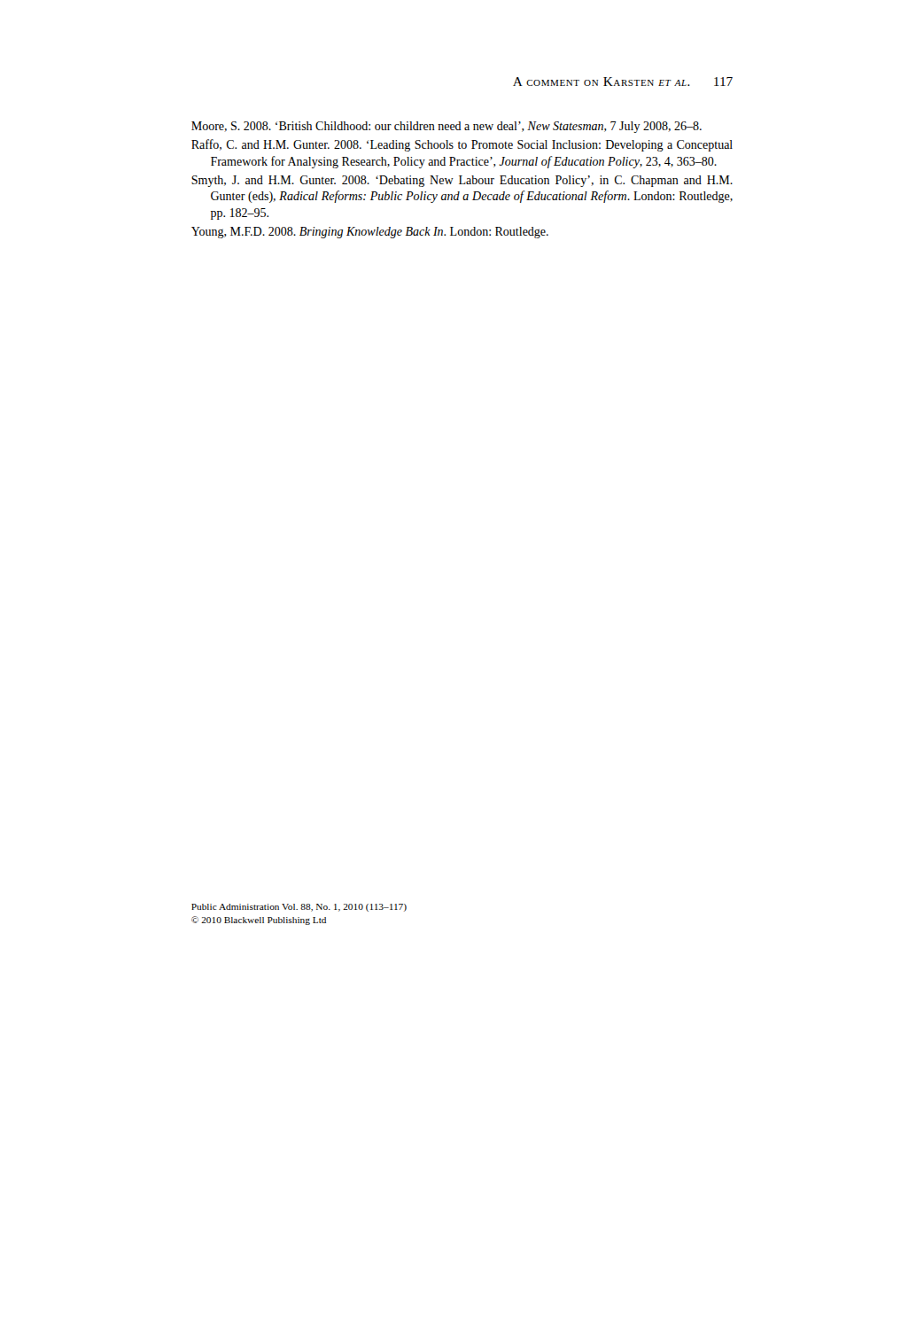A comment on Karsten et al. 117
Moore, S. 2008. ‘British Childhood: our children need a new deal’, New Statesman, 7 July 2008, 26–8.
Raffo, C. and H.M. Gunter. 2008. ‘Leading Schools to Promote Social Inclusion: Developing a Conceptual Framework for Analysing Research, Policy and Practice’, Journal of Education Policy, 23, 4, 363–80.
Smyth, J. and H.M. Gunter. 2008. ‘Debating New Labour Education Policy’, in C. Chapman and H.M. Gunter (eds), Radical Reforms: Public Policy and a Decade of Educational Reform. London: Routledge, pp. 182–95.
Young, M.F.D. 2008. Bringing Knowledge Back In. London: Routledge.
Public Administration Vol. 88, No. 1, 2010 (113–117)
© 2010 Blackwell Publishing Ltd